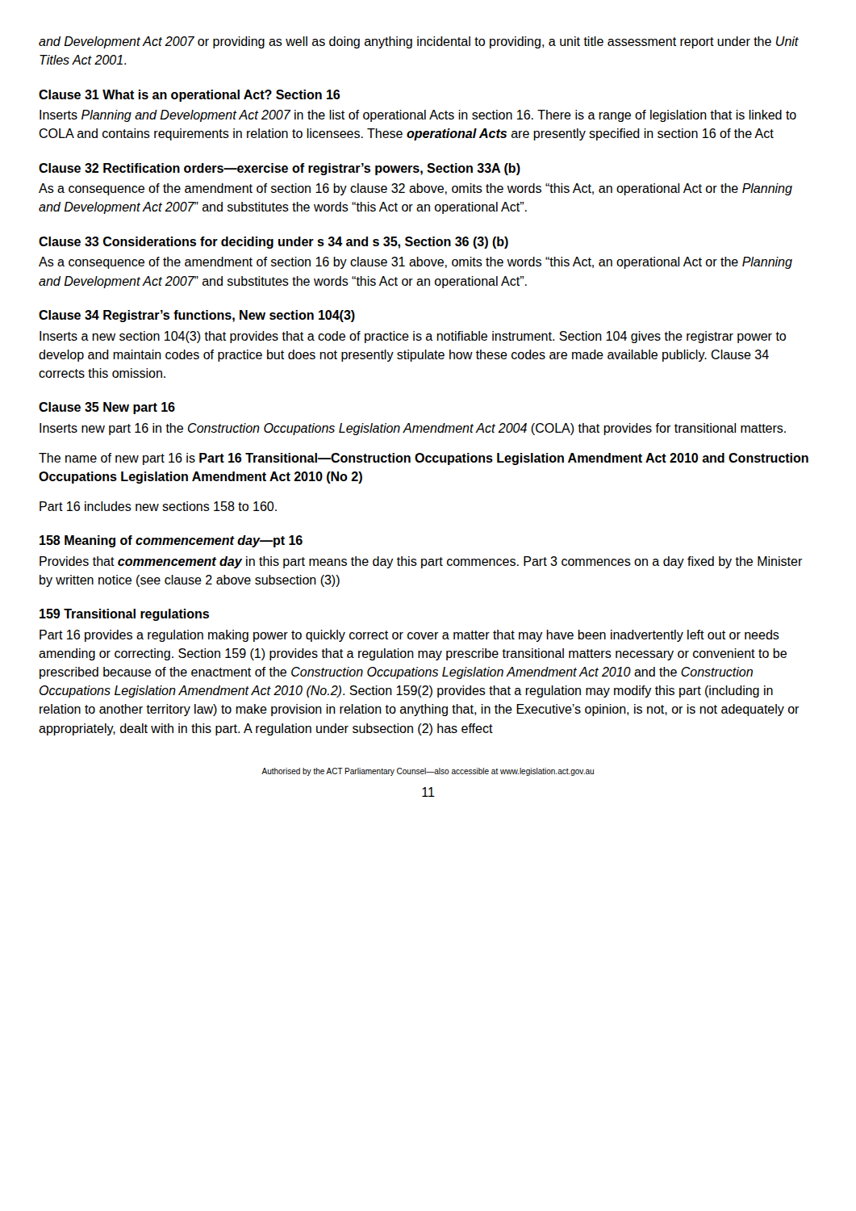and Development Act 2007 or providing as well as doing anything incidental to providing, a unit title assessment report under the Unit Titles Act 2001.
Clause 31 What is an operational Act? Section 16
Inserts Planning and Development Act 2007 in the list of operational Acts in section 16. There is a range of legislation that is linked to COLA and contains requirements in relation to licensees. These operational Acts are presently specified in section 16 of the Act
Clause 32 Rectification orders—exercise of registrar’s powers, Section 33A (b)
As a consequence of the amendment of section 16 by clause 32 above, omits the words “this Act, an operational Act or the Planning and Development Act 2007” and substitutes the words “this Act or an operational Act”.
Clause 33 Considerations for deciding under s 34 and s 35, Section 36 (3) (b)
As a consequence of the amendment of section 16 by clause 31 above, omits the words “this Act, an operational Act or the Planning and Development Act 2007” and substitutes the words “this Act or an operational Act”.
Clause 34 Registrar’s functions, New section 104(3)
Inserts a new section 104(3) that provides that a code of practice is a notifiable instrument. Section 104 gives the registrar power to develop and maintain codes of practice but does not presently stipulate how these codes are made available publicly. Clause 34 corrects this omission.
Clause 35 New part 16
Inserts new part 16 in the Construction Occupations Legislation Amendment Act 2004 (COLA) that provides for transitional matters.
The name of new part 16 is Part 16 Transitional—Construction Occupations Legislation Amendment Act 2010 and Construction Occupations Legislation Amendment Act 2010 (No 2)
Part 16 includes new sections 158 to 160.
158 Meaning of commencement day—pt 16
Provides that commencement day in this part means the day this part commences. Part 3 commences on a day fixed by the Minister by written notice (see clause 2 above subsection (3))
159 Transitional regulations
Part 16 provides a regulation making power to quickly correct or cover a matter that may have been inadvertently left out or needs amending or correcting. Section 159 (1) provides that a regulation may prescribe transitional matters necessary or convenient to be prescribed because of the enactment of the Construction Occupations Legislation Amendment Act 2010 and the Construction Occupations Legislation Amendment Act 2010 (No.2). Section 159(2) provides that a regulation may modify this part (including in relation to another territory law) to make provision in relation to anything that, in the Executive’s opinion, is not, or is not adequately or appropriately, dealt with in this part. A regulation under subsection (2) has effect
Authorised by the ACT Parliamentary Counsel—also accessible at www.legislation.act.gov.au
11